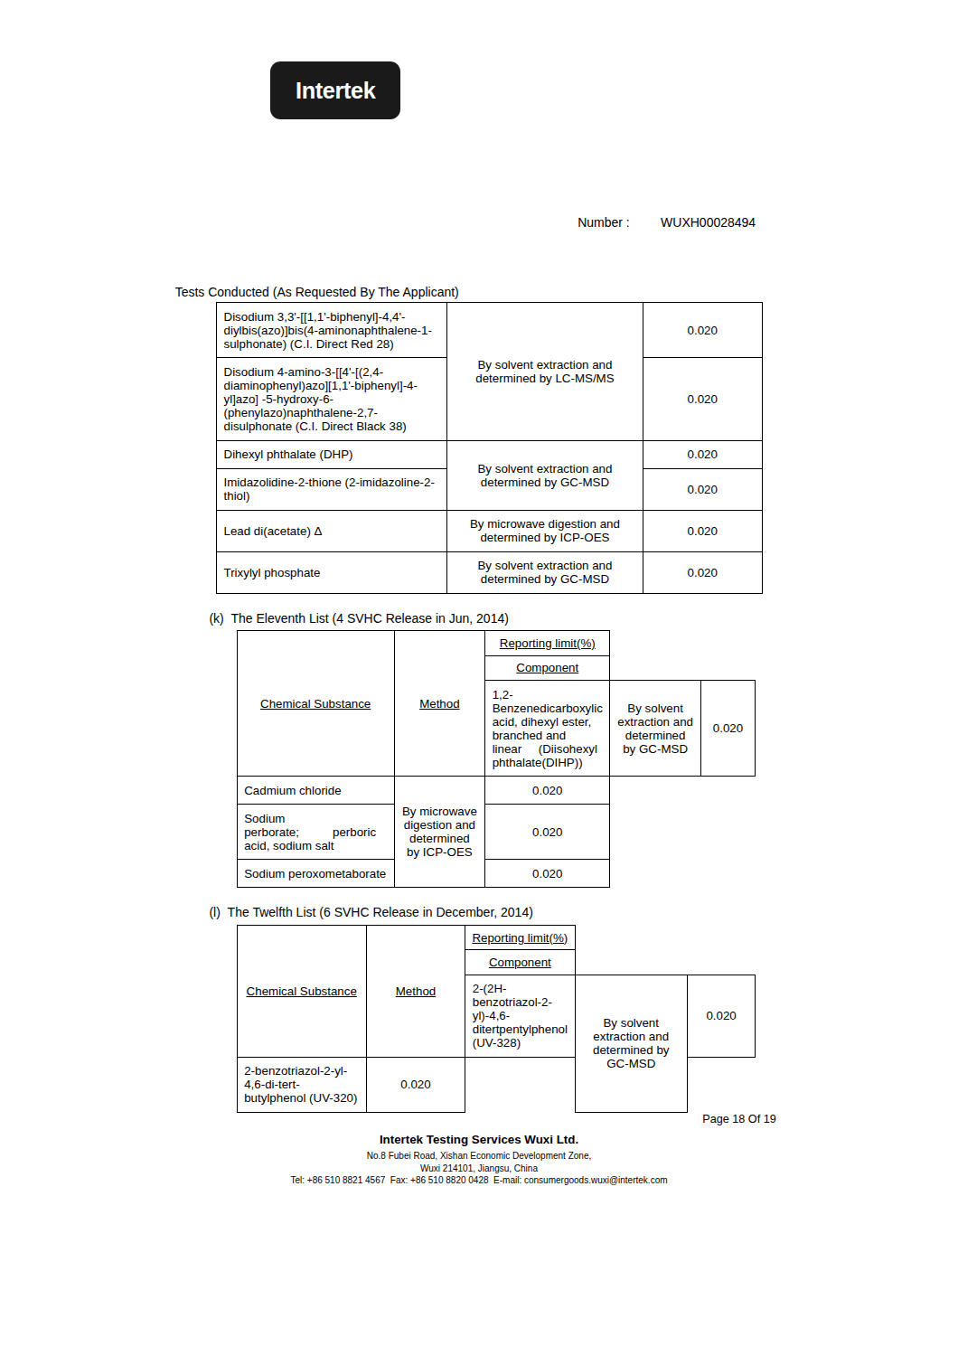Intertek
Number : WUXH00028494
Tests Conducted (As Requested By The Applicant)
| Disodium 3,3'-[[1,1'-biphenyl]-4,4'-diylbis(azo)]bis(4-aminonaphthalene-1-sulphonate) (C.I. Direct Red 28) | By solvent extraction and determined by LC-MS/MS | 0.020 |
| Disodium 4-amino-3-[[4'-[(2,4-diaminophenyl)azo][1,1'-biphenyl]-4-yl]azo] -5-hydroxy-6-(phenylazo)naphthalene-2,7-disulphonate (C.I. Direct Black 38) | 0.020 |
| Dihexyl phthalate (DHP) | By solvent extraction and determined by GC-MSD | 0.020 |
| Imidazolidine-2-thione (2-imidazoline-2-thiol) | 0.020 |
| Lead di(acetate) Δ | By microwave digestion and determined by ICP-OES | 0.020 |
| Trixylyl phosphate | By solvent extraction and determined by GC-MSD | 0.020 |
(k) The Eleventh List (4 SVHC Release in Jun, 2014)
| Chemical Substance | Method | Reporting limit(%) Component |
| 1,2-Benzenedicarboxylic acid, dihexyl ester, branched and linear (Diisohexyl phthalate(DIHP)) | By solvent extraction and determined by GC-MSD | 0.020 |
| Cadmium chloride | By microwave digestion and determined by ICP-OES | 0.020 |
| Sodium perborate; perboric acid, sodium salt | 0.020 |
| Sodium peroxometaborate | 0.020 |
(l) The Twelfth List (6 SVHC Release in December, 2014)
| Chemical Substance | Method | Reporting limit(%) Component |
| 2-(2H-benzotriazol-2-yl)-4,6-ditertpentylphenol (UV-328) | By solvent extraction and determined by GC-MSD | 0.020 |
| 2-benzotriazol-2-yl-4,6-di-tert-butylphenol (UV-320) | 0.020 |
Page 18 Of 19
Intertek Testing Services Wuxi Ltd.
No.8 Fubei Road, Xishan Economic Development Zone,
Wuxi 214101, Jiangsu, China
Tel: +86 510 8821 4567 Fax: +86 510 8820 0428 E-mail: consumergoods.wuxi@intertek.com